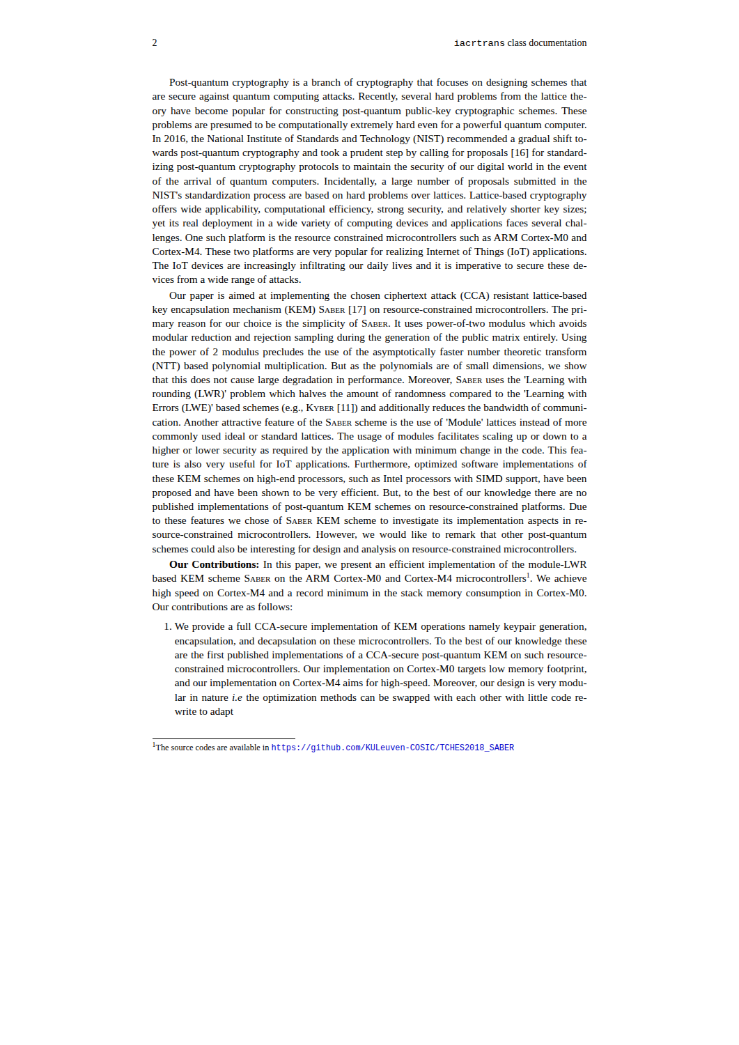2 iacrtrans class documentation
Post-quantum cryptography is a branch of cryptography that focuses on designing schemes that are secure against quantum computing attacks. Recently, several hard problems from the lattice theory have become popular for constructing post-quantum public-key cryptographic schemes. These problems are presumed to be computationally extremely hard even for a powerful quantum computer. In 2016, the National Institute of Standards and Technology (NIST) recommended a gradual shift towards post-quantum cryptography and took a prudent step by calling for proposals [16] for standardizing post-quantum cryptography protocols to maintain the security of our digital world in the event of the arrival of quantum computers. Incidentally, a large number of proposals submitted in the NIST's standardization process are based on hard problems over lattices. Lattice-based cryptography offers wide applicability, computational efficiency, strong security, and relatively shorter key sizes; yet its real deployment in a wide variety of computing devices and applications faces several challenges. One such platform is the resource constrained microcontrollers such as ARM Cortex-M0 and Cortex-M4. These two platforms are very popular for realizing Internet of Things (IoT) applications. The IoT devices are increasingly infiltrating our daily lives and it is imperative to secure these devices from a wide range of attacks.
Our paper is aimed at implementing the chosen ciphertext attack (CCA) resistant lattice-based key encapsulation mechanism (KEM) Saber [17] on resource-constrained microcontrollers. The primary reason for our choice is the simplicity of Saber. It uses power-of-two modulus which avoids modular reduction and rejection sampling during the generation of the public matrix entirely. Using the power of 2 modulus precludes the use of the asymptotically faster number theoretic transform (NTT) based polynomial multiplication. But as the polynomials are of small dimensions, we show that this does not cause large degradation in performance. Moreover, Saber uses the 'Learning with rounding (LWR)' problem which halves the amount of randomness compared to the 'Learning with Errors (LWE)' based schemes (e.g., Kyber [11]) and additionally reduces the bandwidth of communication. Another attractive feature of the Saber scheme is the use of 'Module' lattices instead of more commonly used ideal or standard lattices. The usage of modules facilitates scaling up or down to a higher or lower security as required by the application with minimum change in the code. This feature is also very useful for IoT applications. Furthermore, optimized software implementations of these KEM schemes on high-end processors, such as Intel processors with SIMD support, have been proposed and have been shown to be very efficient. But, to the best of our knowledge there are no published implementations of post-quantum KEM schemes on resource-constrained platforms. Due to these features we chose of Saber KEM scheme to investigate its implementation aspects in resource-constrained microcontrollers. However, we would like to remark that other post-quantum schemes could also be interesting for design and analysis on resource-constrained microcontrollers.
Our Contributions: In this paper, we present an efficient implementation of the module-LWR based KEM scheme Saber on the ARM Cortex-M0 and Cortex-M4 microcontrollers1. We achieve high speed on Cortex-M4 and a record minimum in the stack memory consumption in Cortex-M0. Our contributions are as follows:
We provide a full CCA-secure implementation of KEM operations namely keypair generation, encapsulation, and decapsulation on these microcontrollers. To the best of our knowledge these are the first published implementations of a CCA-secure post-quantum KEM on such resource-constrained microcontrollers. Our implementation on Cortex-M0 targets low memory footprint, and our implementation on Cortex-M4 aims for high-speed. Moreover, our design is very modular in nature i.e the optimization methods can be swapped with each other with little code rewrite to adapt
1The source codes are available in https://github.com/KULeuven-COSIC/TCHES2018_SABER